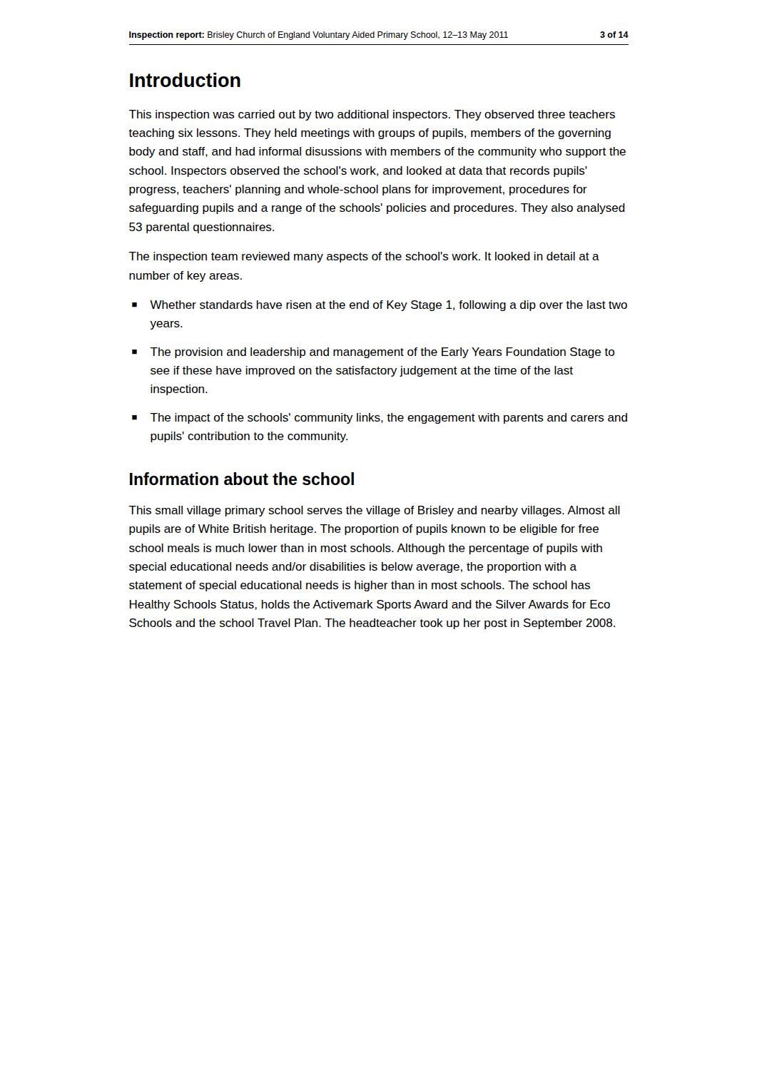Inspection report: Brisley Church of England Voluntary Aided Primary School, 12–13 May 2011
3 of 14
Introduction
This inspection was carried out by two additional inspectors. They observed three teachers teaching six lessons. They held meetings with groups of pupils, members of the governing body and staff, and had informal disussions with members of the community who support the school. Inspectors observed the school's work, and looked at data that records pupils' progress, teachers' planning and whole-school plans for improvement, procedures for safeguarding pupils and a range of the schools' policies and procedures. They also analysed 53 parental questionnaires.
The inspection team reviewed many aspects of the school's work. It looked in detail at a number of key areas.
Whether standards have risen at the end of Key Stage 1, following a dip over the last two years.
The provision and leadership and management of the Early Years Foundation Stage to see if these have improved on the satisfactory judgement at the time of the last inspection.
The impact of the schools' community links, the engagement with parents and carers and pupils' contribution to the community.
Information about the school
This small village primary school serves the village of Brisley and nearby villages. Almost all pupils are of White British heritage. The proportion of pupils known to be eligible for free school meals is much lower than in most schools. Although the percentage of pupils with special educational needs and/or disabilities is below average, the proportion with a statement of special educational needs is higher than in most schools. The school has Healthy Schools Status, holds the Activemark Sports Award and the Silver Awards for Eco Schools and the school Travel Plan. The headteacher took up her post in September 2008.